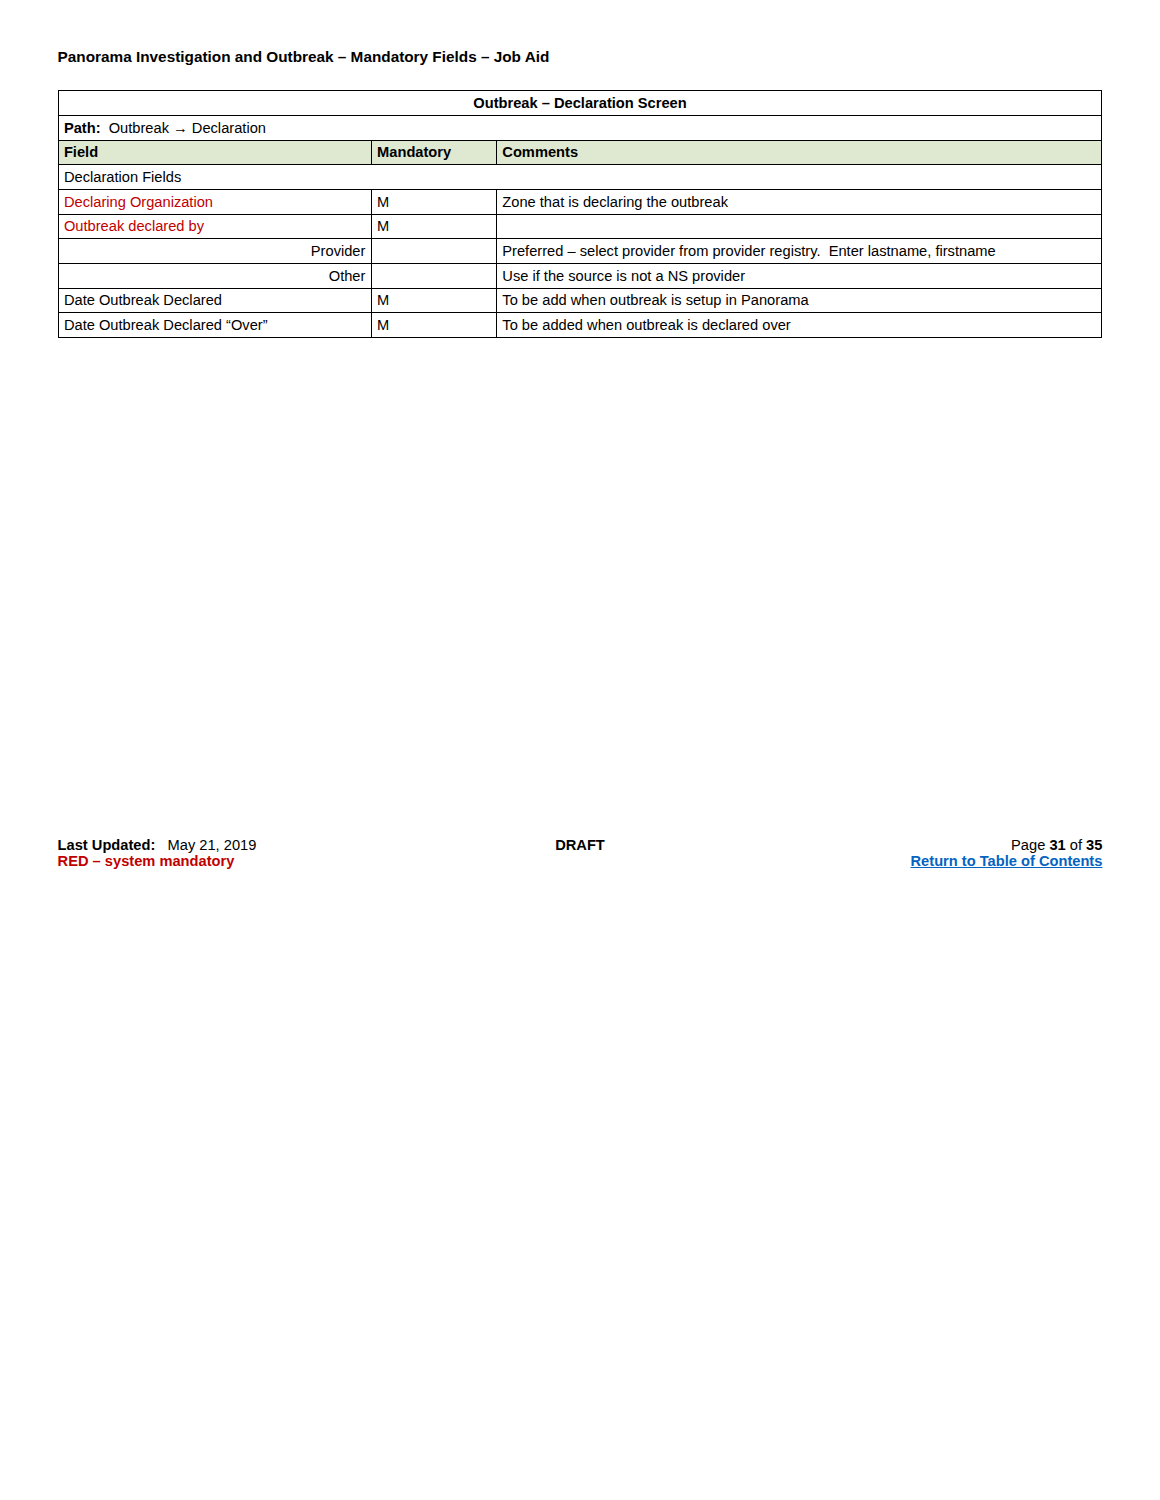Panorama Investigation and Outbreak – Mandatory Fields – Job Aid
| Outbreak – Declaration Screen |
| Path: Outbreak → Declaration |
| Field | Mandatory | Comments |
| Declaration Fields |
| Declaring Organization | M | Zone that is declaring the outbreak |
| Outbreak declared by | M | |
| Provider | | Preferred – select provider from provider registry. Enter lastname, firstname |
| Other | | Use if the source is not a NS provider |
| Date Outbreak Declared | M | To be add when outbreak is setup in Panorama |
| Date Outbreak Declared “Over” | M | To be added when outbreak is declared over |
| Last Updated: May 21, 2019 | DRAFT | Page 31 of 35 |
| RED – system mandatory | | Return to Table of Contents |